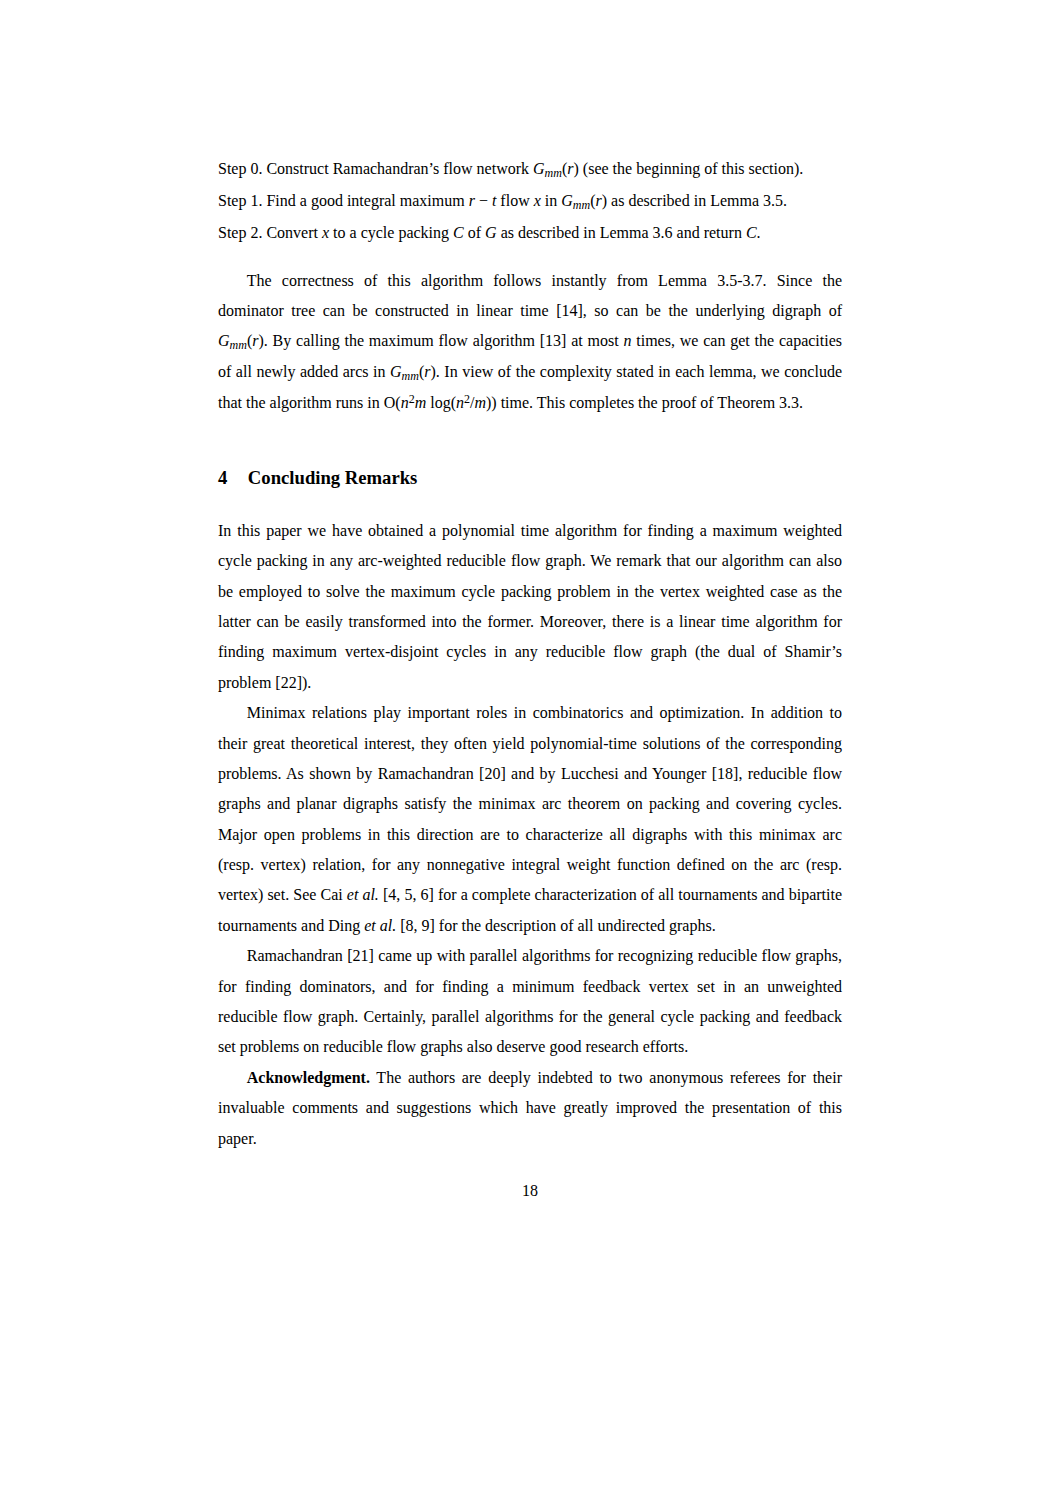Step 0. Construct Ramachandran’s flow network Gmm(r) (see the beginning of this section).
Step 1. Find a good integral maximum r − t flow x in Gmm(r) as described in Lemma 3.5.
Step 2. Convert x to a cycle packing C of G as described in Lemma 3.6 and return C.
The correctness of this algorithm follows instantly from Lemma 3.5-3.7. Since the dominator tree can be constructed in linear time [14], so can be the underlying digraph of Gmm(r). By calling the maximum flow algorithm [13] at most n times, we can get the capacities of all newly added arcs in Gmm(r). In view of the complexity stated in each lemma, we conclude that the algorithm runs in O(n2m log(n2/m)) time. This completes the proof of Theorem 3.3.
4 Concluding Remarks
In this paper we have obtained a polynomial time algorithm for finding a maximum weighted cycle packing in any arc-weighted reducible flow graph. We remark that our algorithm can also be employed to solve the maximum cycle packing problem in the vertex weighted case as the latter can be easily transformed into the former. Moreover, there is a linear time algorithm for finding maximum vertex-disjoint cycles in any reducible flow graph (the dual of Shamir’s problem [22]).
Minimax relations play important roles in combinatorics and optimization. In addition to their great theoretical interest, they often yield polynomial-time solutions of the corresponding problems. As shown by Ramachandran [20] and by Lucchesi and Younger [18], reducible flow graphs and planar digraphs satisfy the minimax arc theorem on packing and covering cycles. Major open problems in this direction are to characterize all digraphs with this minimax arc (resp. vertex) relation, for any nonnegative integral weight function defined on the arc (resp. vertex) set. See Cai et al. [4, 5, 6] for a complete characterization of all tournaments and bipartite tournaments and Ding et al. [8, 9] for the description of all undirected graphs.
Ramachandran [21] came up with parallel algorithms for recognizing reducible flow graphs, for finding dominators, and for finding a minimum feedback vertex set in an unweighted reducible flow graph. Certainly, parallel algorithms for the general cycle packing and feedback set problems on reducible flow graphs also deserve good research efforts.
Acknowledgment. The authors are deeply indebted to two anonymous referees for their invaluable comments and suggestions which have greatly improved the presentation of this paper.
18